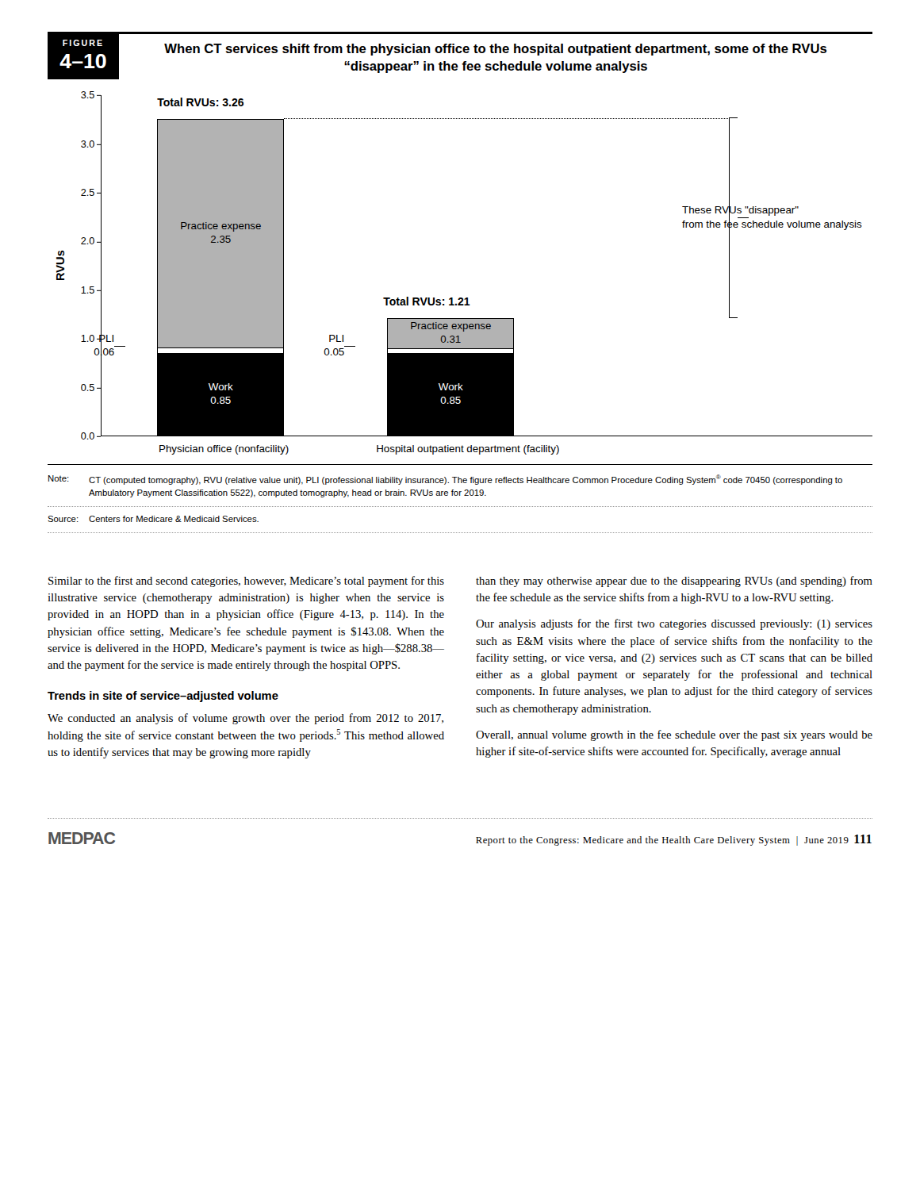FIGURE 4–10
When CT services shift from the physician office to the hospital outpatient department, some of the RVUs “disappear” in the fee schedule volume analysis
RVUs
3.5
3.0
2.5
2.0
1.5
1.0
0.5
0.0
Practice expense
2.35
Work
0.85
Practice expense
0.31
Work
0.85
Total RVUs: 3.26
Total RVUs: 1.21
PLI
0.06
PLI
0.05
These RVUs "disappear"
from the fee schedule volume analysis
Physician office (nonfacility) Hospital outpatient department (facility)
Note:
CT (computed tomography), RVU (relative value unit), PLI (professional liability insurance). The figure reflects Healthcare Common Procedure Coding System® code 70450 (corresponding to Ambulatory Payment Classification 5522), computed tomography, head or brain. RVUs are for 2019.
Source:
Centers for Medicare & Medicaid Services.
Similar to the first and second categories, however, Medicare’s total payment for this illustrative service (chemotherapy administration) is higher when the service is provided in an HOPD than in a physician office (Figure 4-13, p. 114). In the physician office setting, Medicare’s fee schedule payment is $143.08. When the service is delivered in the HOPD, Medicare’s payment is twice as high—$288.38—and the payment for the service is made entirely through the hospital OPPS.
Trends in site of service–adjusted volume
We conducted an analysis of volume growth over the period from 2012 to 2017, holding the site of service constant between the two periods.5 This method allowed us to identify services that may be growing more rapidly
than they may otherwise appear due to the disappearing RVUs (and spending) from the fee schedule as the service shifts from a high-RVU to a low-RVU setting.
Our analysis adjusts for the first two categories discussed previously: (1) services such as E&M visits where the place of service shifts from the nonfacility to the facility setting, or vice versa, and (2) services such as CT scans that can be billed either as a global payment or separately for the professional and technical components. In future analyses, we plan to adjust for the third category of services such as chemotherapy administration.
Overall, annual volume growth in the fee schedule over the past six years would be higher if site-of-service shifts were accounted for. Specifically, average annual
MEDPAC
Report to the Congress: Medicare and the Health Care Delivery System | June 2019111